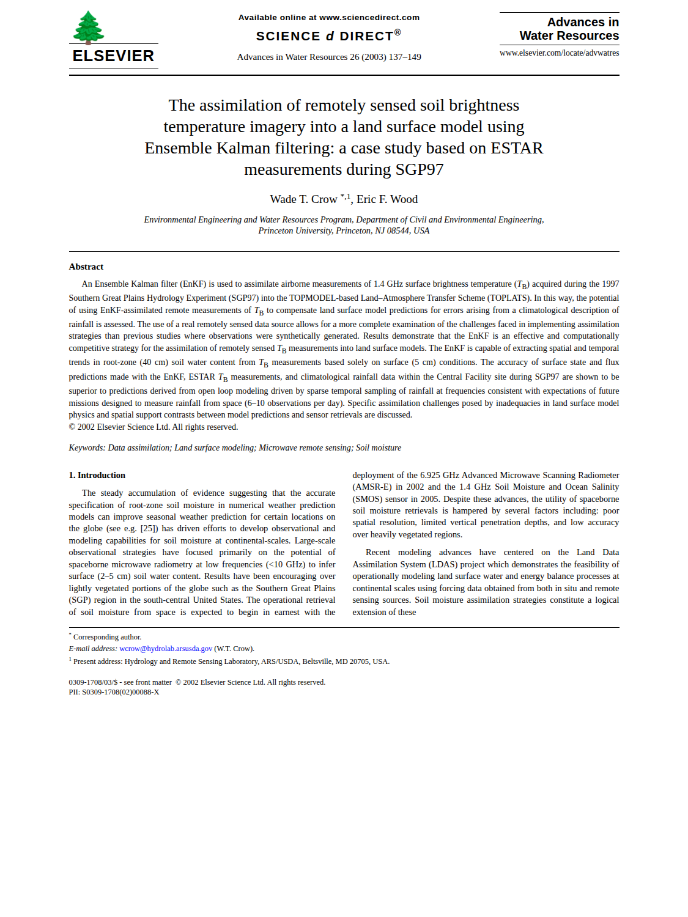🌲
ELSEVIER
Available online at www.sciencedirect.com
SCIENCE d DIRECT®
Advances in Water Resources 26 (2003) 137–149
Advances in
Water Resources
www.elsevier.com/locate/advwatres
The assimilation of remotely sensed soil brightness
temperature imagery into a land surface model using
Ensemble Kalman filtering: a case study based on ESTAR
measurements during SGP97
Wade T. Crow *,1, Eric F. Wood
Environmental Engineering and Water Resources Program, Department of Civil and Environmental Engineering,
Princeton University, Princeton, NJ 08544, USA
Abstract
An Ensemble Kalman filter (EnKF) is used to assimilate airborne measurements of 1.4 GHz surface brightness temperature (TB) acquired during the 1997 Southern Great Plains Hydrology Experiment (SGP97) into the TOPMODEL-based Land–Atmosphere Transfer Scheme (TOPLATS). In this way, the potential of using EnKF-assimilated remote measurements of TB to compensate land surface model predictions for errors arising from a climatological description of rainfall is assessed. The use of a real remotely sensed data source allows for a more complete examination of the challenges faced in implementing assimilation strategies than previous studies where observations were synthetically generated. Results demonstrate that the EnKF is an effective and computationally competitive strategy for the assimilation of remotely sensed TB measurements into land surface models. The EnKF is capable of extracting spatial and temporal trends in root-zone (40 cm) soil water content from TB measurements based solely on surface (5 cm) conditions. The accuracy of surface state and flux predictions made with the EnKF, ESTAR TB measurements, and climatological rainfall data within the Central Facility site during SGP97 are shown to be superior to predictions derived from open loop modeling driven by sparse temporal sampling of rainfall at frequencies consistent with expectations of future missions designed to measure rainfall from space (6–10 observations per day). Specific assimilation challenges posed by inadequacies in land surface model physics and spatial support contrasts between model predictions and sensor retrievals are discussed.
© 2002 Elsevier Science Ltd. All rights reserved.
Keywords: Data assimilation; Land surface modeling; Microwave remote sensing; Soil moisture
1. Introduction
The steady accumulation of evidence suggesting that the accurate specification of root-zone soil moisture in numerical weather prediction models can improve seasonal weather prediction for certain locations on the globe (see e.g. [25]) has driven efforts to develop observational and modeling capabilities for soil moisture at continental-scales. Large-scale observational strategies have focused primarily on the potential of spaceborne microwave radiometry at low frequencies (<10 GHz) to infer surface (2–5 cm) soil water content. Results have been encouraging over lightly vegetated portions of the globe such as the Southern Great Plains (SGP) region in the south-central United States. The operational retrieval of soil moisture from space is expected to begin in earnest with the deployment of the 6.925 GHz Advanced Microwave Scanning Radiometer (AMSR-E) in 2002 and the 1.4 GHz Soil Moisture and Ocean Salinity (SMOS) sensor in 2005. Despite these advances, the utility of spaceborne soil moisture retrievals is hampered by several factors including: poor spatial resolution, limited vertical penetration depths, and low accuracy over heavily vegetated regions.
Recent modeling advances have centered on the Land Data Assimilation System (LDAS) project which demonstrates the feasibility of operationally modeling land surface water and energy balance processes at continental scales using forcing data obtained from both in situ and remote sensing sources. Soil moisture assimilation strategies constitute a logical extension of these
* Corresponding author.
E-mail address: wcrow@hydrolab.arsusda.gov (W.T. Crow).
1 Present address: Hydrology and Remote Sensing Laboratory, ARS/USDA, Beltsville, MD 20705, USA.
0309-1708/03/$ - see front matter © 2002 Elsevier Science Ltd. All rights reserved.
PII: S0309-1708(02)00088-X